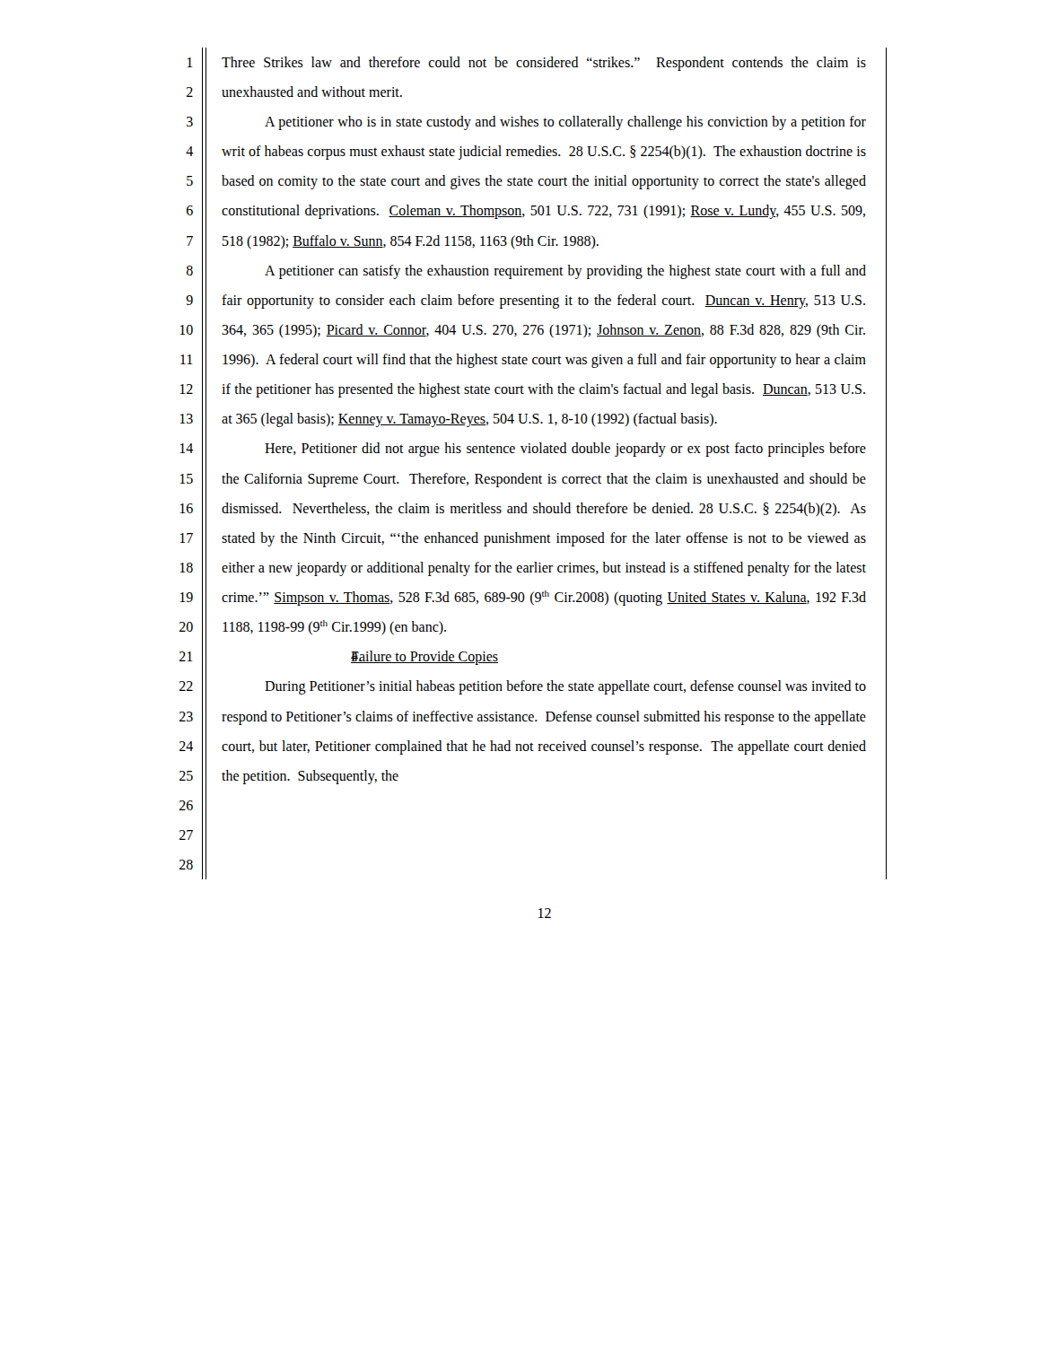1
2
3
4
5
6
7
8
9
10
11
12
13
14
15
16
17
18
19
20
21
22
23
24
25
26
27
28
Three Strikes law and therefore could not be considered “strikes.” Respondent contends the claim is unexhausted and without merit.
A petitioner who is in state custody and wishes to collaterally challenge his conviction by a petition for writ of habeas corpus must exhaust state judicial remedies. 28 U.S.C. § 2254(b)(1). The exhaustion doctrine is based on comity to the state court and gives the state court the initial opportunity to correct the state's alleged constitutional deprivations. Coleman v. Thompson, 501 U.S. 722, 731 (1991); Rose v. Lundy, 455 U.S. 509, 518 (1982); Buffalo v. Sunn, 854 F.2d 1158, 1163 (9th Cir. 1988).
A petitioner can satisfy the exhaustion requirement by providing the highest state court with a full and fair opportunity to consider each claim before presenting it to the federal court. Duncan v. Henry, 513 U.S. 364, 365 (1995); Picard v. Connor, 404 U.S. 270, 276 (1971); Johnson v. Zenon, 88 F.3d 828, 829 (9th Cir. 1996). A federal court will find that the highest state court was given a full and fair opportunity to hear a claim if the petitioner has presented the highest state court with the claim's factual and legal basis. Duncan, 513 U.S. at 365 (legal basis); Kenney v. Tamayo-Reyes, 504 U.S. 1, 8-10 (1992) (factual basis).
Here, Petitioner did not argue his sentence violated double jeopardy or ex post facto principles before the California Supreme Court. Therefore, Respondent is correct that the claim is unexhausted and should be dismissed. Nevertheless, the claim is meritless and should therefore be denied. 28 U.S.C. § 2254(b)(2). As stated by the Ninth Circuit, “‘the enhanced punishment imposed for the later offense is not to be viewed as either a new jeopardy or additional penalty for the earlier crimes, but instead is a stiffened penalty for the latest crime.’” Simpson v. Thomas, 528 F.3d 685, 689-90 (9th Cir.2008) (quoting United States v. Kaluna, 192 F.3d 1188, 1198-99 (9th Cir.1999) (en banc).
4. Failure to Provide Copies
During Petitioner’s initial habeas petition before the state appellate court, defense counsel was invited to respond to Petitioner’s claims of ineffective assistance. Defense counsel submitted his response to the appellate court, but later, Petitioner complained that he had not received counsel’s response. The appellate court denied the petition. Subsequently, the
12